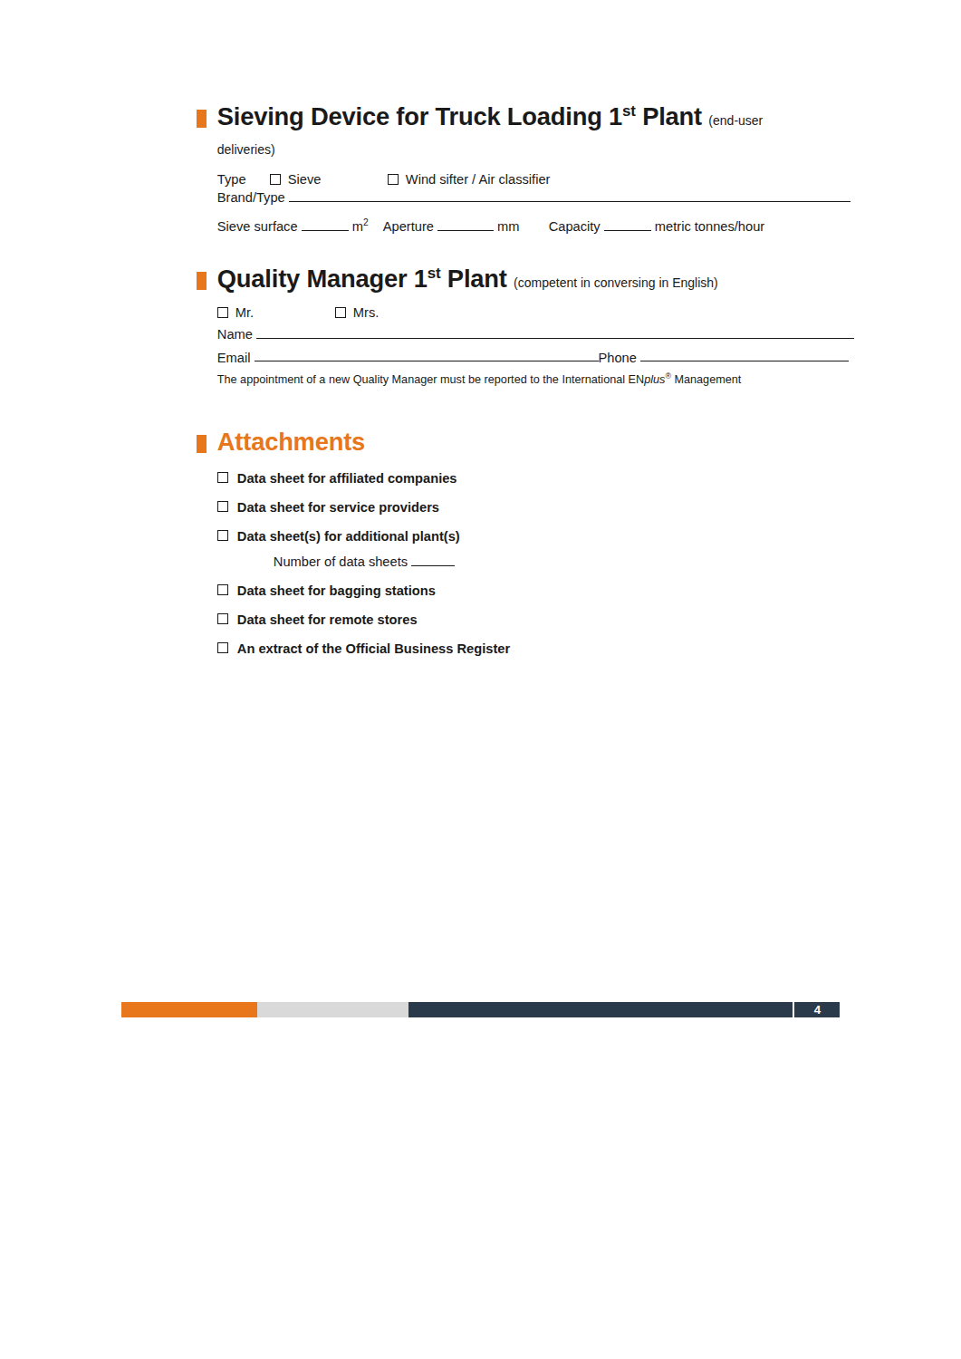Sieving Device for Truck Loading 1st Plant (end-user deliveries)
Type Sieve Wind sifter / Air classifier
Brand/Type
Sieve surface m2 Aperture mm Capacity metric tonnes/hour
Quality Manager 1st Plant (competent in conversing in English)
Mr. Mrs.
Name
Email Phone
The appointment of a new Quality Manager must be reported to the International ENplus® Management
Attachments
Data sheet for affiliated companies
Data sheet for service providers
Data sheet(s) for additional plant(s)
Number of data sheets
Data sheet for bagging stations
Data sheet for remote stores
An extract of the Official Business Register
4